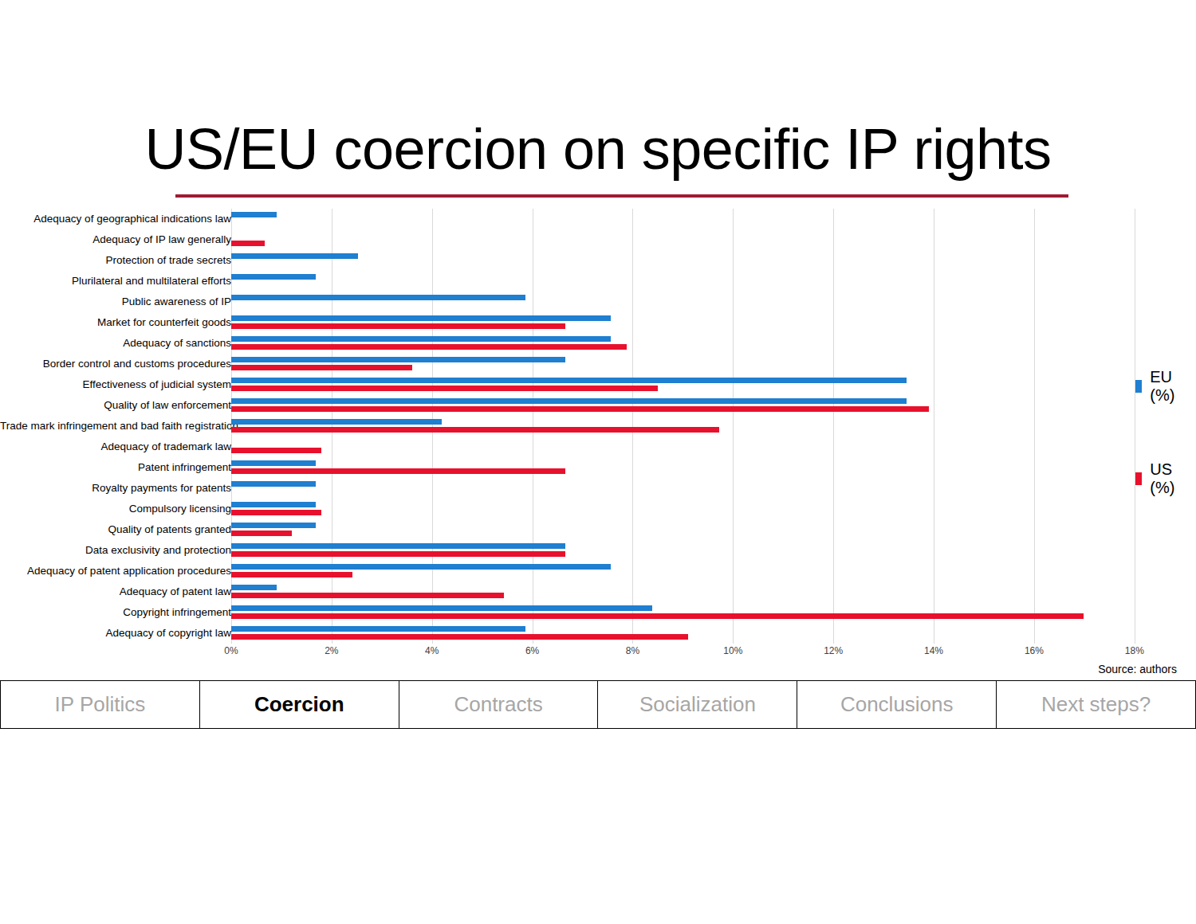US/EU coercion on specific IP rights
| Adequacy of geographical indications law | |
| Adequacy of IP law generally | |
| Protection of trade secrets | |
| Plurilateral and multilateral efforts | |
| Public awareness of IP | |
| Market for counterfeit goods | |
| Adequacy of sanctions | |
| Border control and customs procedures | |
| Effectiveness of judicial system | |
| Quality of law enforcement | |
| Trade mark infringement and bad faith registration | |
| Adequacy of trademark law | |
| Patent infringement | |
| Royalty payments for patents | |
| Compulsory licensing | |
| Quality of patents granted | |
| Data exclusivity and protection | |
| Adequacy of patent application procedures | |
| Adequacy of patent law | |
| Copyright infringement | |
| Adequacy of copyright law | |
0% 2% 4% 6% 8% 10% 12% 14% 16% 18%
EU (%)
US (%)
Source: authors
IP Politics
Coercion
Contracts
Socialization
Conclusions
Next steps?